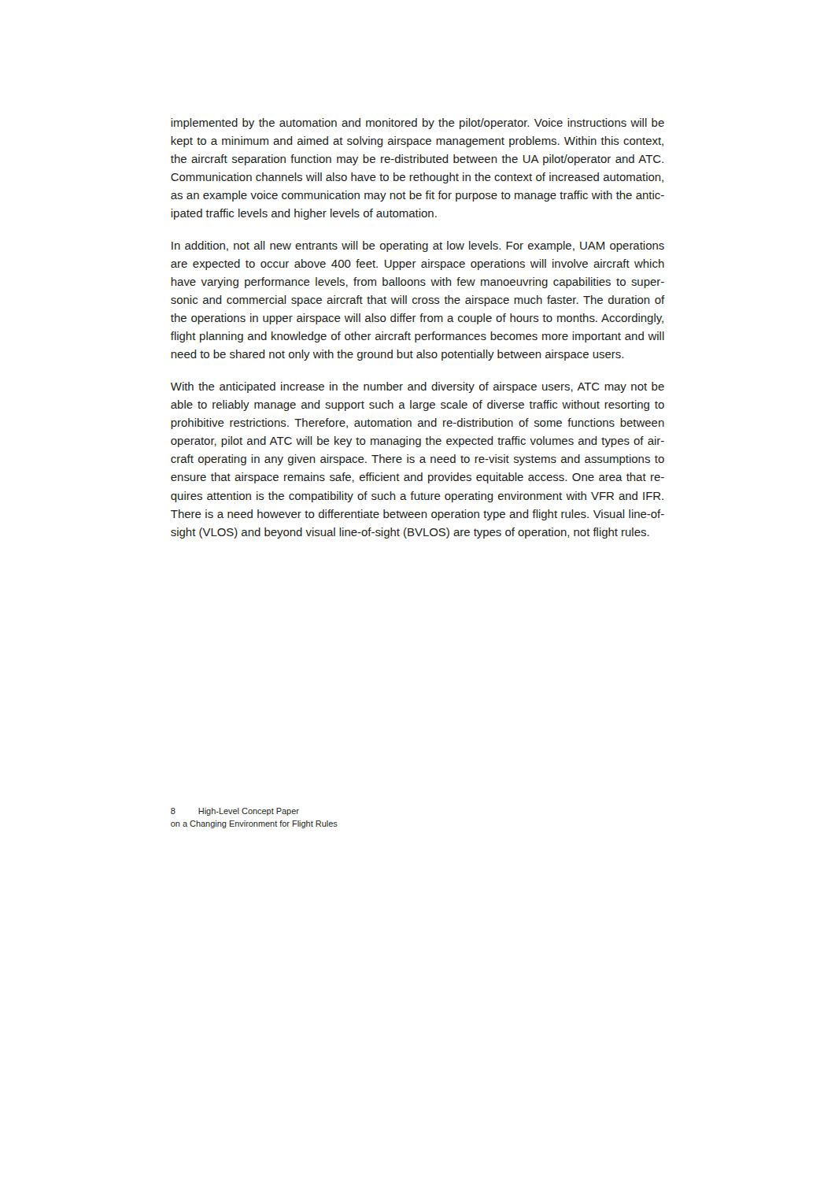implemented by the automation and monitored by the pilot/operator. Voice instructions will be kept to a minimum and aimed at solving airspace management problems. Within this context, the aircraft separation function may be re-distributed between the UA pilot/operator and ATC. Communication channels will also have to be rethought in the context of increased automation, as an example voice communication may not be fit for purpose to manage traffic with the anticipated traffic levels and higher levels of automation.
In addition, not all new entrants will be operating at low levels. For example, UAM operations are expected to occur above 400 feet. Upper airspace operations will involve aircraft which have varying performance levels, from balloons with few manoeuvring capabilities to supersonic and commercial space aircraft that will cross the airspace much faster. The duration of the operations in upper airspace will also differ from a couple of hours to months. Accordingly, flight planning and knowledge of other aircraft performances becomes more important and will need to be shared not only with the ground but also potentially between airspace users.
With the anticipated increase in the number and diversity of airspace users, ATC may not be able to reliably manage and support such a large scale of diverse traffic without resorting to prohibitive restrictions. Therefore, automation and re-distribution of some functions between operator, pilot and ATC will be key to managing the expected traffic volumes and types of aircraft operating in any given airspace. There is a need to re-visit systems and assumptions to ensure that airspace remains safe, efficient and provides equitable access. One area that requires attention is the compatibility of such a future operating environment with VFR and IFR. There is a need however to differentiate between operation type and flight rules. Visual line-of-sight (VLOS) and beyond visual line-of-sight (BVLOS) are types of operation, not flight rules.
8 High-Level Concept Paper on a Changing Environment for Flight Rules